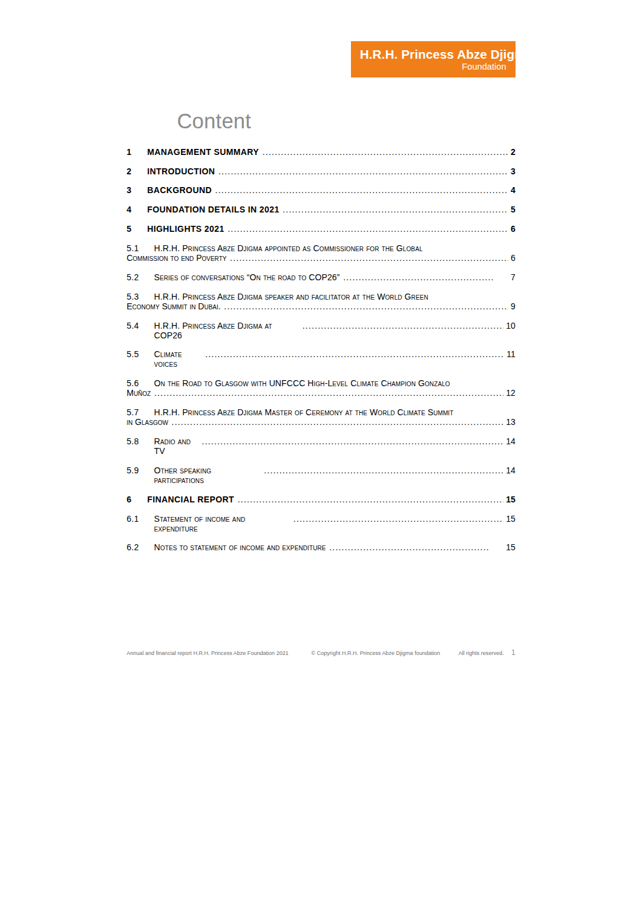H.R.H. Princess Abze Djigma
Foundation
Content
1 MANAGEMENT SUMMARY .................................................................................................. 2
2 INTRODUCTION ................................................................................................................. 3
3 BACKGROUND .................................................................................................................. 4
4 FOUNDATION DETAILS IN 2021 ................................................................................. 5
5 HIGHLIGHTS 2021 .............................................................................................. 6
5.1 H.R.H. Princess Abze Djigma appointed as Commissioner for the Global
Commission to end Poverty ................................................................................................. 6
5.2 Series of conversations “On the road to COP26” ................................................. 7
5.3 H.R.H. Princess Abze Djigma speaker and facilitator at the World Green
Economy Summit in Dubai. ................................................................................................. 9
5.4 H.R.H. Princess Abze Djigma at COP26 ................................................................... 10
5.5 Climate voices ............................................................................................................. 11
5.6 On the Road to Glasgow with UNFCCC High-Level Climate Champion Gonzalo
Muñoz ......................................................................................................................... 12
5.7 H.R.H. Princess Abze Djigma Master of Ceremony at the World Climate Summit
in Glasgow ................................................................................................................. 13
5.8 Radio and TV .............................................................................................................. 14
5.9 Other speaking participations ................................................................................ 14
6 FINANCIAL REPORT ......................................................................................... 15
6.1 Statement of income and expenditure ..................................................................... 15
6.2 Notes to statement of income and expenditure .................................................... 15
Annual and financial report H.R.H. Princess Abze Foundation 2021 © Copyright H.R.H. Princess Abze Djigma foundation All rights reserved. 1